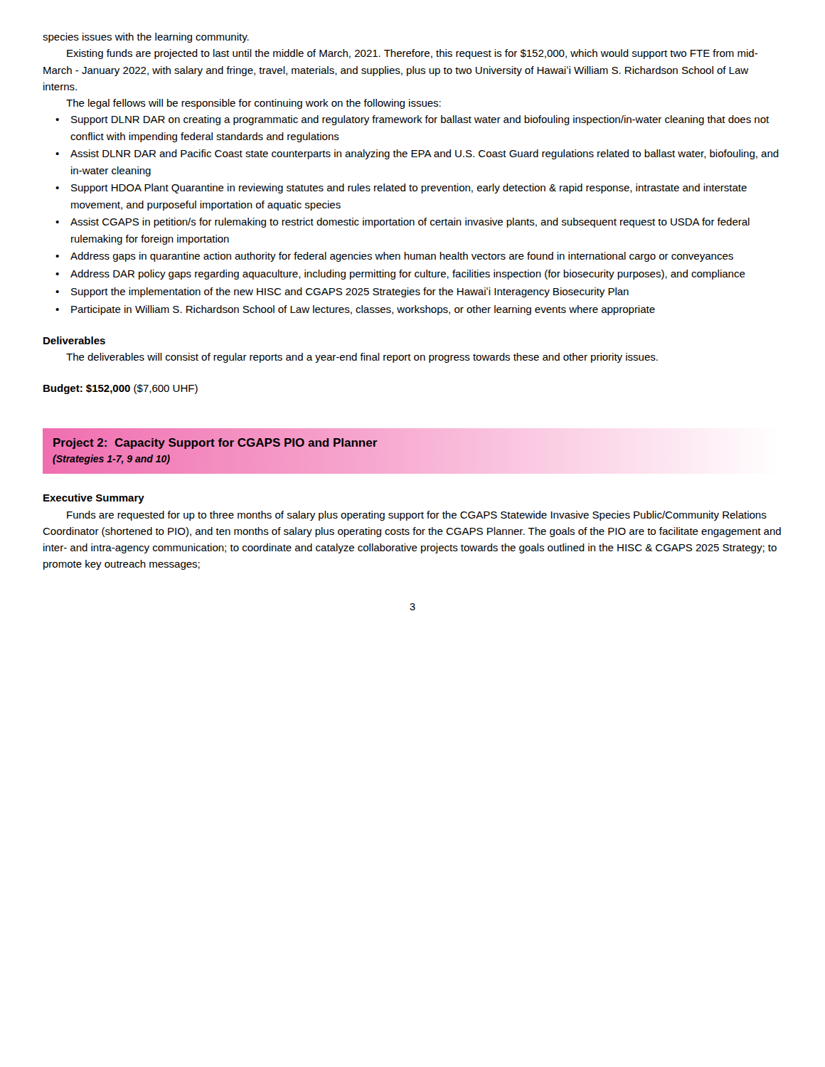species issues with the learning community.
Existing funds are projected to last until the middle of March, 2021. Therefore, this request is for $152,000, which would support two FTE from mid-March - January 2022, with salary and fringe, travel, materials, and supplies, plus up to two University of Hawaiʻi William S. Richardson School of Law interns.
The legal fellows will be responsible for continuing work on the following issues:
Support DLNR DAR on creating a programmatic and regulatory framework for ballast water and biofouling inspection/in-water cleaning that does not conflict with impending federal standards and regulations
Assist DLNR DAR and Pacific Coast state counterparts in analyzing the EPA and U.S. Coast Guard regulations related to ballast water, biofouling, and in-water cleaning
Support HDOA Plant Quarantine in reviewing statutes and rules related to prevention, early detection & rapid response, intrastate and interstate movement, and purposeful importation of aquatic species
Assist CGAPS in petition/s for rulemaking to restrict domestic importation of certain invasive plants, and subsequent request to USDA for federal rulemaking for foreign importation
Address gaps in quarantine action authority for federal agencies when human health vectors are found in international cargo or conveyances
Address DAR policy gaps regarding aquaculture, including permitting for culture, facilities inspection (for biosecurity purposes), and compliance
Support the implementation of the new HISC and CGAPS 2025 Strategies for the Hawaiʻi Interagency Biosecurity Plan
Participate in William S. Richardson School of Law lectures, classes, workshops, or other learning events where appropriate
Deliverables
The deliverables will consist of regular reports and a year-end final report on progress towards these and other priority issues.
Budget: $152,000 ($7,600 UHF)
Project 2: Capacity Support for CGAPS PIO and Planner (Strategies 1-7, 9 and 10)
Executive Summary
Funds are requested for up to three months of salary plus operating support for the CGAPS Statewide Invasive Species Public/Community Relations Coordinator (shortened to PIO), and ten months of salary plus operating costs for the CGAPS Planner. The goals of the PIO are to facilitate engagement and inter- and intra-agency communication; to coordinate and catalyze collaborative projects towards the goals outlined in the HISC & CGAPS 2025 Strategy; to promote key outreach messages;
3